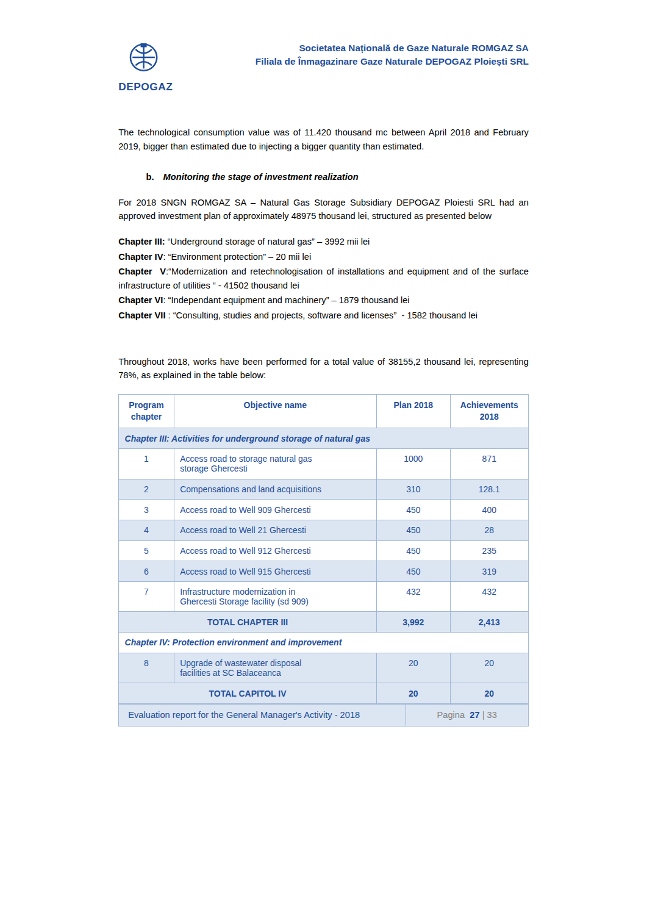DEPOGAZ
Societatea Națională de Gaze Naturale ROMGAZ SA
Filiala de Înmagazinare Gaze Naturale DEPOGAZ Ploiești SRL
The technological consumption value was of 11.420 thousand mc between April 2018 and February 2019, bigger than estimated due to injecting a bigger quantity than estimated.
b. Monitoring the stage of investment realization
For 2018 SNGN ROMGAZ SA – Natural Gas Storage Subsidiary DEPOGAZ Ploiesti SRL had an approved investment plan of approximately 48975 thousand lei, structured as presented below
Chapter III: “Underground storage of natural gas” – 3992 mii lei
Chapter IV: “Environment protection” – 20 mii lei
Chapter V:“Modernization and retechnologisation of installations and equipment and of the surface infrastructure of utilities “ - 41502 thousand lei
Chapter VI: “Independant equipment and machinery” – 1879 thousand lei
Chapter VII : “Consulting, studies and projects, software and licenses” - 1582 thousand lei
Throughout 2018, works have been performed for a total value of 38155,2 thousand lei, representing 78%, as explained in the table below:
| Program chapter | Objective name | Plan 2018 | Achievements 2018 |
| --- | --- | --- | --- |
| Chapter III: Activities for underground storage of natural gas |
| 1 | Access road to storage natural gas storage Ghercesti | 1000 | 871 |
| 2 | Compensations and land acquisitions | 310 | 128.1 |
| 3 | Access road to Well 909 Ghercesti | 450 | 400 |
| 4 | Access road to Well 21 Ghercesti | 450 | 28 |
| 5 | Access road to Well 912 Ghercesti | 450 | 235 |
| 6 | Access road to Well 915 Ghercesti | 450 | 319 |
| 7 | Infrastructure modernization in Ghercesti Storage facility (sd 909) | 432 | 432 |
| TOTAL CHAPTER III | 3,992 | 2,413 |
| Chapter IV: Protection environment and improvement |
| 8 | Upgrade of wastewater disposal facilities at SC Balaceanca | 20 | 20 |
| TOTAL CAPITOL IV | 20 | 20 |
Evaluation report for the General Manager's Activity - 2018
Pagina 27 | 33